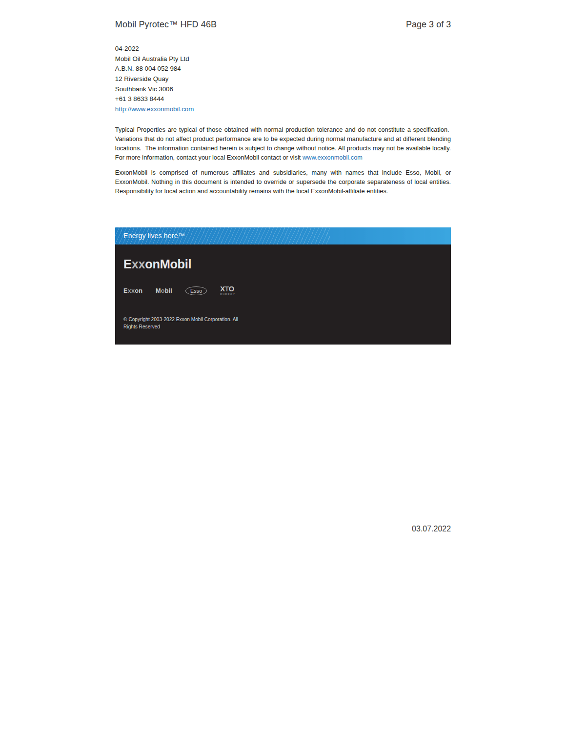Mobil Pyrotec™ HFD 46B
Page 3 of 3
04-2022
Mobil Oil Australia Pty Ltd
A.B.N. 88 004 052 984
12 Riverside Quay
Southbank Vic 3006
+61 3 8633 8444
http://www.exxonmobil.com
Typical Properties are typical of those obtained with normal production tolerance and do not constitute a specification. Variations that do not affect product performance are to be expected during normal manufacture and at different blending locations. The information contained herein is subject to change without notice. All products may not be available locally. For more information, contact your local ExxonMobil contact or visit www.exxonmobil.com
ExxonMobil is comprised of numerous affiliates and subsidiaries, many with names that include Esso, Mobil, or ExxonMobil. Nothing in this document is intended to override or supersede the corporate separateness of local entities. Responsibility for local action and accountability remains with the local ExxonMobil-affiliate entities.
Energy lives here™
ExxonMobil
Exxon Mobil Esso XTO ENERGY
© Copyright 2003-2022 Exxon Mobil Corporation. All Rights Reserved
03.07.2022